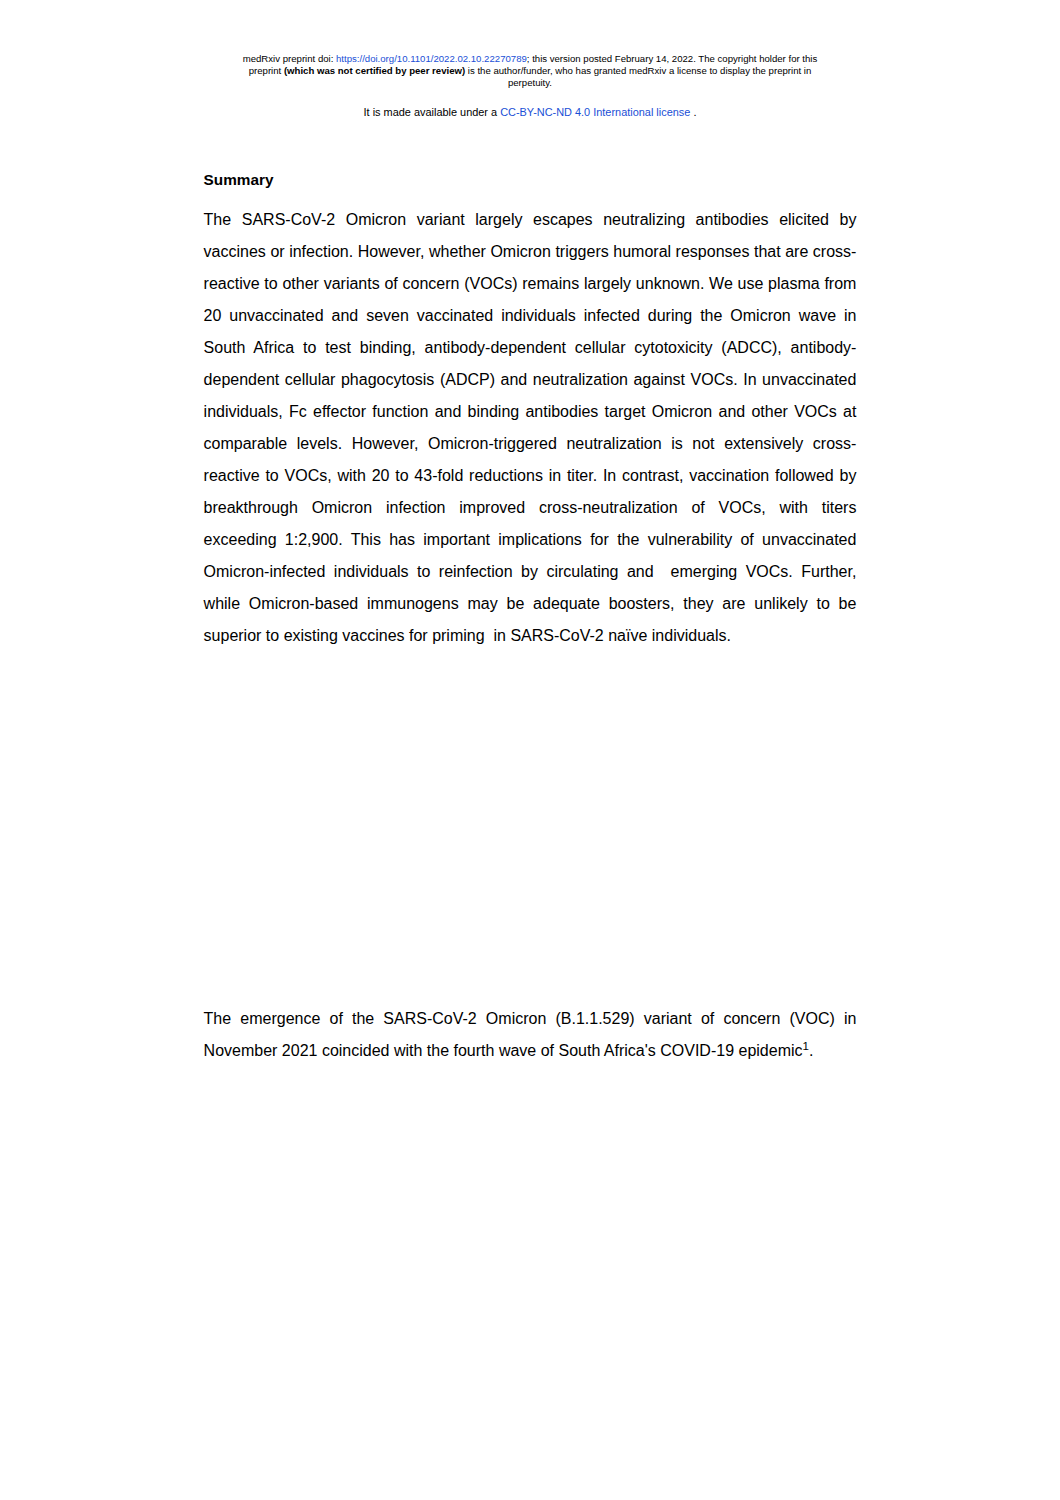medRxiv preprint doi: https://doi.org/10.1101/2022.02.10.22270789; this version posted February 14, 2022. The copyright holder for this
preprint (which was not certified by peer review) is the author/funder, who has granted medRxiv a license to display the preprint in
perpetuity.
It is made available under a CC-BY-NC-ND 4.0 International license .
Summary
The SARS-CoV-2 Omicron variant largely escapes neutralizing antibodies elicited by vaccines or infection. However, whether Omicron triggers humoral responses that are cross-reactive to other variants of concern (VOCs) remains largely unknown. We use plasma from 20 unvaccinated and seven vaccinated individuals infected during the Omicron wave in South Africa to test binding, antibody-dependent cellular cytotoxicity (ADCC), antibody-dependent cellular phagocytosis (ADCP) and neutralization against VOCs. In unvaccinated individuals, Fc effector function and binding antibodies target Omicron and other VOCs at comparable levels. However, Omicron-triggered neutralization is not extensively cross-reactive to VOCs, with 20 to 43-fold reductions in titer. In contrast, vaccination followed by breakthrough Omicron infection improved cross-neutralization of VOCs, with titers exceeding 1:2,900. This has important implications for the vulnerability of unvaccinated Omicron-infected individuals to reinfection by circulating and emerging VOCs. Further, while Omicron-based immunogens may be adequate boosters, they are unlikely to be superior to existing vaccines for priming in SARS-CoV-2 naïve individuals.
The emergence of the SARS-CoV-2 Omicron (B.1.1.529) variant of concern (VOC) in November 2021 coincided with the fourth wave of South Africa's COVID-19 epidemic1.